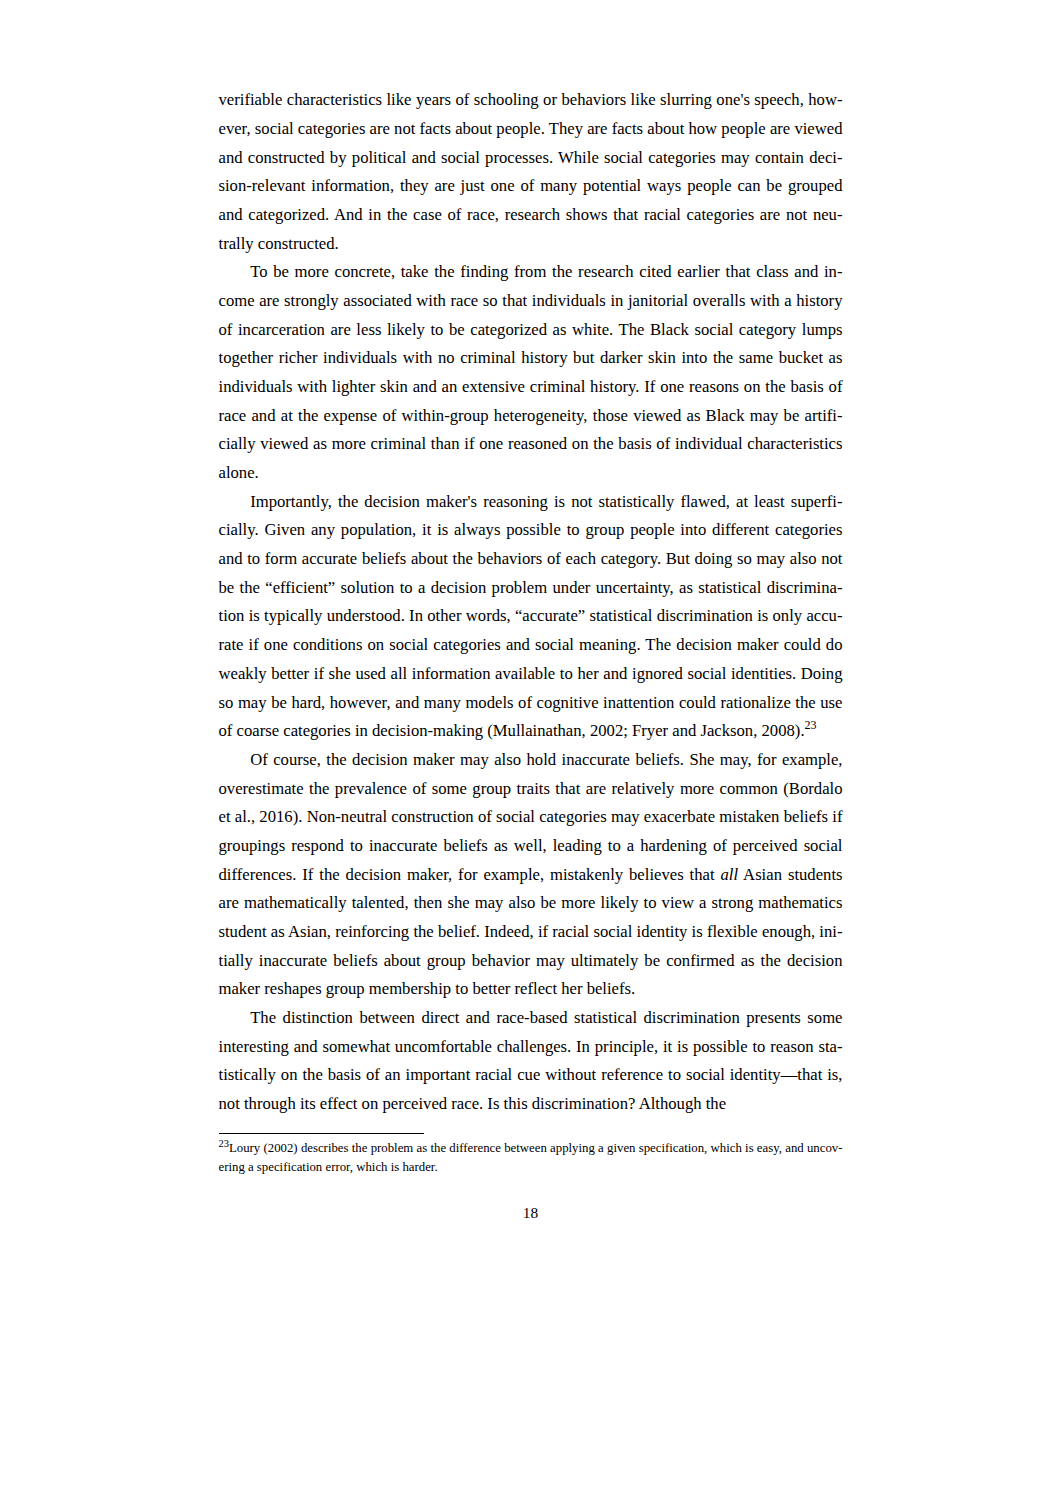verifiable characteristics like years of schooling or behaviors like slurring one's speech, however, social categories are not facts about people. They are facts about how people are viewed and constructed by political and social processes. While social categories may contain decision-relevant information, they are just one of many potential ways people can be grouped and categorized. And in the case of race, research shows that racial categories are not neutrally constructed.
To be more concrete, take the finding from the research cited earlier that class and income are strongly associated with race so that individuals in janitorial overalls with a history of incarceration are less likely to be categorized as white. The Black social category lumps together richer individuals with no criminal history but darker skin into the same bucket as individuals with lighter skin and an extensive criminal history. If one reasons on the basis of race and at the expense of within-group heterogeneity, those viewed as Black may be artificially viewed as more criminal than if one reasoned on the basis of individual characteristics alone.
Importantly, the decision maker's reasoning is not statistically flawed, at least superficially. Given any population, it is always possible to group people into different categories and to form accurate beliefs about the behaviors of each category. But doing so may also not be the “efficient” solution to a decision problem under uncertainty, as statistical discrimination is typically understood. In other words, “accurate” statistical discrimination is only accurate if one conditions on social categories and social meaning. The decision maker could do weakly better if she used all information available to her and ignored social identities. Doing so may be hard, however, and many models of cognitive inattention could rationalize the use of coarse categories in decision-making (Mullainathan, 2002; Fryer and Jackson, 2008).23
Of course, the decision maker may also hold inaccurate beliefs. She may, for example, overestimate the prevalence of some group traits that are relatively more common (Bordalo et al., 2016). Non-neutral construction of social categories may exacerbate mistaken beliefs if groupings respond to inaccurate beliefs as well, leading to a hardening of perceived social differences. If the decision maker, for example, mistakenly believes that all Asian students are mathematically talented, then she may also be more likely to view a strong mathematics student as Asian, reinforcing the belief. Indeed, if racial social identity is flexible enough, initially inaccurate beliefs about group behavior may ultimately be confirmed as the decision maker reshapes group membership to better reflect her beliefs.
The distinction between direct and race-based statistical discrimination presents some interesting and somewhat uncomfortable challenges. In principle, it is possible to reason statistically on the basis of an important racial cue without reference to social identity—that is, not through its effect on perceived race. Is this discrimination? Although the
23 Loury (2002) describes the problem as the difference between applying a given specification, which is easy, and uncovering a specification error, which is harder.
18